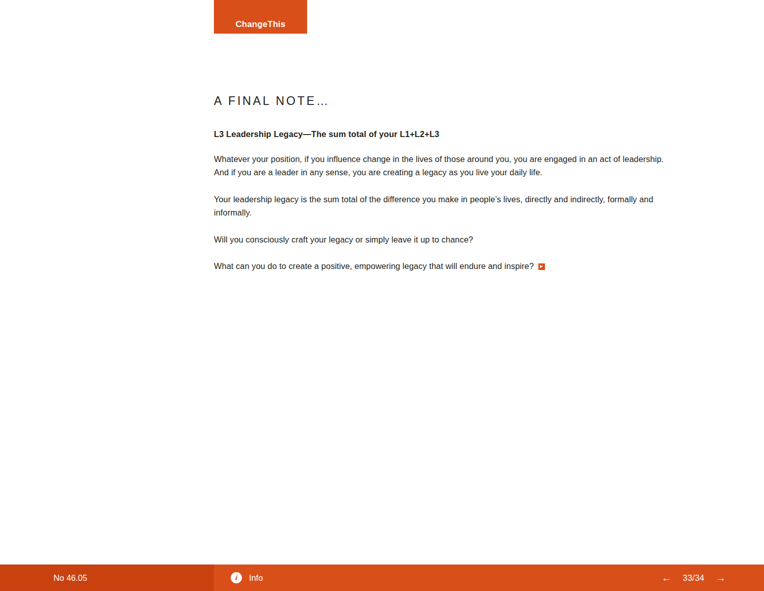ChangeThis
A Final Note…
L3 Leadership Legacy—The sum total of your L1+L2+L3
Whatever your position, if you influence change in the lives of those around you, you are engaged in an act of leadership. And if you are a leader in any sense, you are creating a legacy as you live your daily life.
Your leadership legacy is the sum total of the difference you make in people’s lives, directly and indirectly, formally and informally.
Will you consciously craft your legacy or simply leave it up to chance?
What can you do to create a positive, empowering legacy that will endure and inspire?
No 46.05
i Info
← 33/34 →